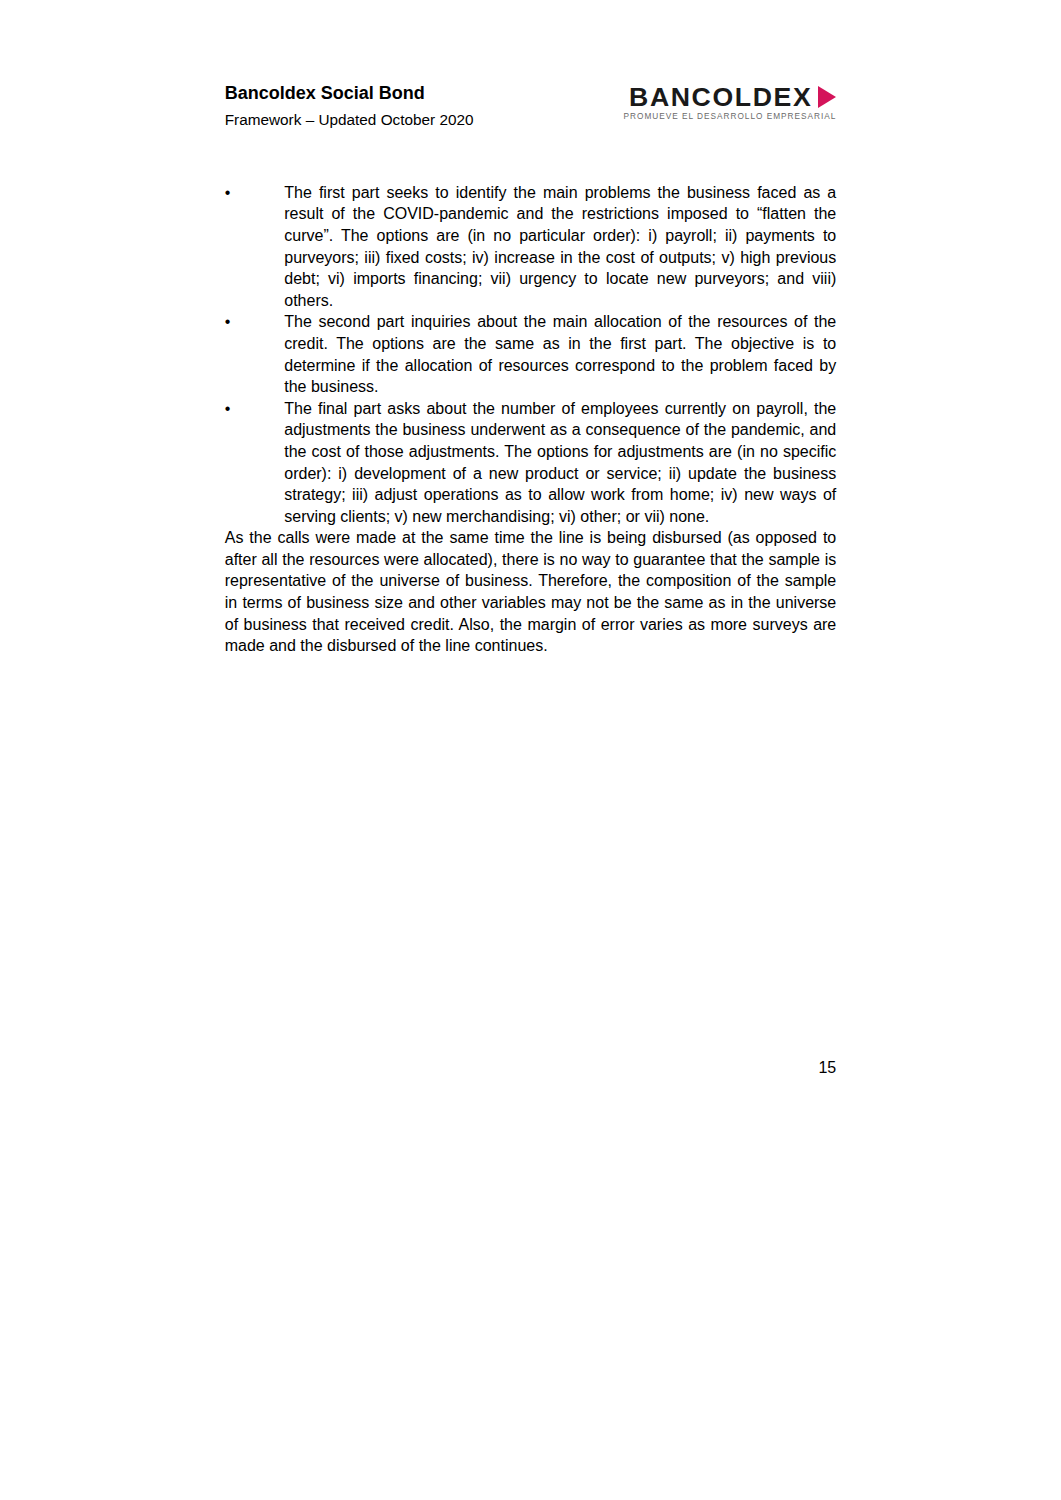Bancoldex Social Bond
Framework – Updated October 2020
BANCOLDEX
PROMUEVE EL DESARROLLO EMPRESARIAL
• The first part seeks to identify the main problems the business faced as a result of the COVID-pandemic and the restrictions imposed to “flatten the curve”. The options are (in no particular order): i) payroll; ii) payments to purveyors; iii) fixed costs; iv) increase in the cost of outputs; v) high previous debt; vi) imports financing; vii) urgency to locate new purveyors; and viii) others.
• The second part inquiries about the main allocation of the resources of the credit. The options are the same as in the first part. The objective is to determine if the allocation of resources correspond to the problem faced by the business.
• The final part asks about the number of employees currently on payroll, the adjustments the business underwent as a consequence of the pandemic, and the cost of those adjustments. The options for adjustments are (in no specific order): i) development of a new product or service; ii) update the business strategy; iii) adjust operations as to allow work from home; iv) new ways of serving clients; v) new merchandising; vi) other; or vii) none.
As the calls were made at the same time the line is being disbursed (as opposed to after all the resources were allocated), there is no way to guarantee that the sample is representative of the universe of business. Therefore, the composition of the sample in terms of business size and other variables may not be the same as in the universe of business that received credit. Also, the margin of error varies as more surveys are made and the disbursed of the line continues.
15